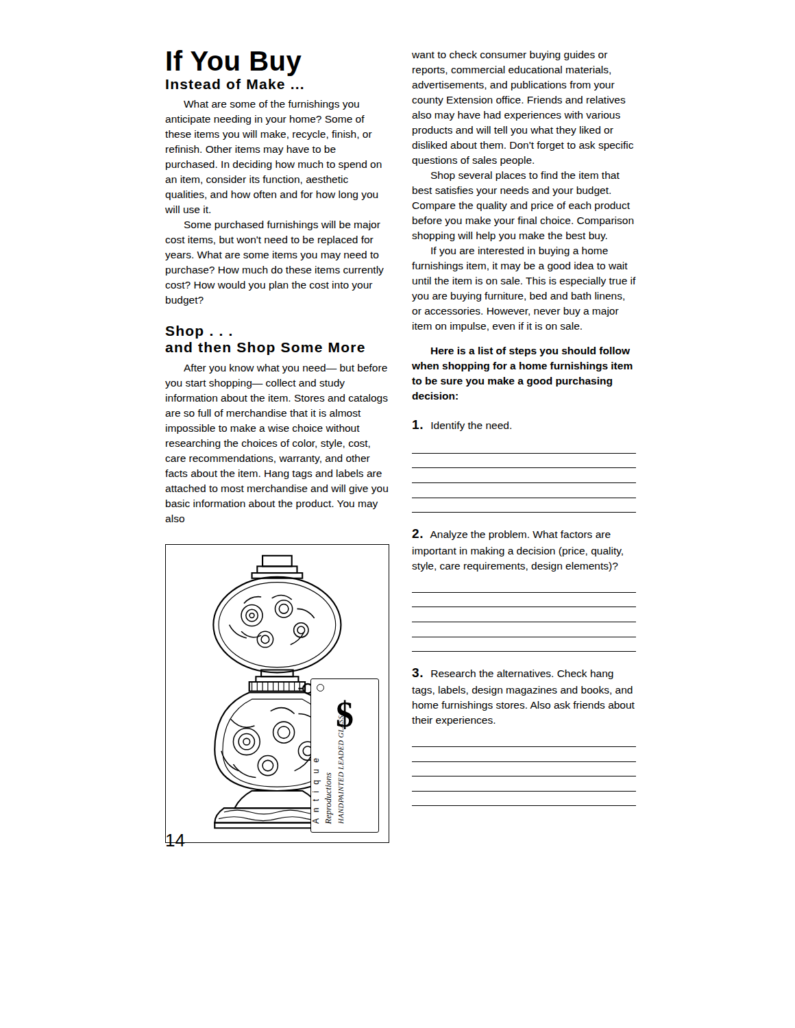If You Buy
Instead of Make ...
What are some of the furnishings you anticipate needing in your home? Some of these items you will make, recycle, finish, or refinish. Other items may have to be purchased. In deciding how much to spend on an item, consider its function, aesthetic qualities, and how often and for how long you will use it.
Some purchased furnishings will be major cost items, but won't need to be replaced for years. What are some items you may need to purchase? How much do these items currently cost? How would you plan the cost into your budget?
Shop . . .
and then Shop Some More
After you know what you need— but before you start shopping— collect and study information about the item. Stores and catalogs are so full of merchandise that it is almost impossible to make a wise choice without researching the choices of color, style, cost, care recommendations, warranty, and other facts about the item. Hang tags and labels are attached to most merchandise and will give you basic information about the product. You may also
$
A n t i q u e Reproductions HANDPAINTED LEADED GLASS
want to check consumer buying guides or reports, commercial educational materials, advertisements, and publications from your county Extension office. Friends and relatives also may have had experiences with various products and will tell you what they liked or disliked about them. Don't forget to ask specific questions of sales people.
Shop several places to find the item that best satisfies your needs and your budget. Compare the quality and price of each product before you make your final choice. Comparison shopping will help you make the best buy.
If you are interested in buying a home furnishings item, it may be a good idea to wait until the item is on sale. This is especially true if you are buying furniture, bed and bath linens, or accessories. However, never buy a major item on impulse, even if it is on sale.
Here is a list of steps you should follow when shopping for a home furnishings item to be sure you make a good purchasing decision:
1. Identify the need.
2. Analyze the problem. What factors are important in making a decision (price, quality, style, care requirements, design elements)?
3. Research the alternatives. Check hang tags, labels, design magazines and books, and home furnishings stores. Also ask friends about their experiences.
14